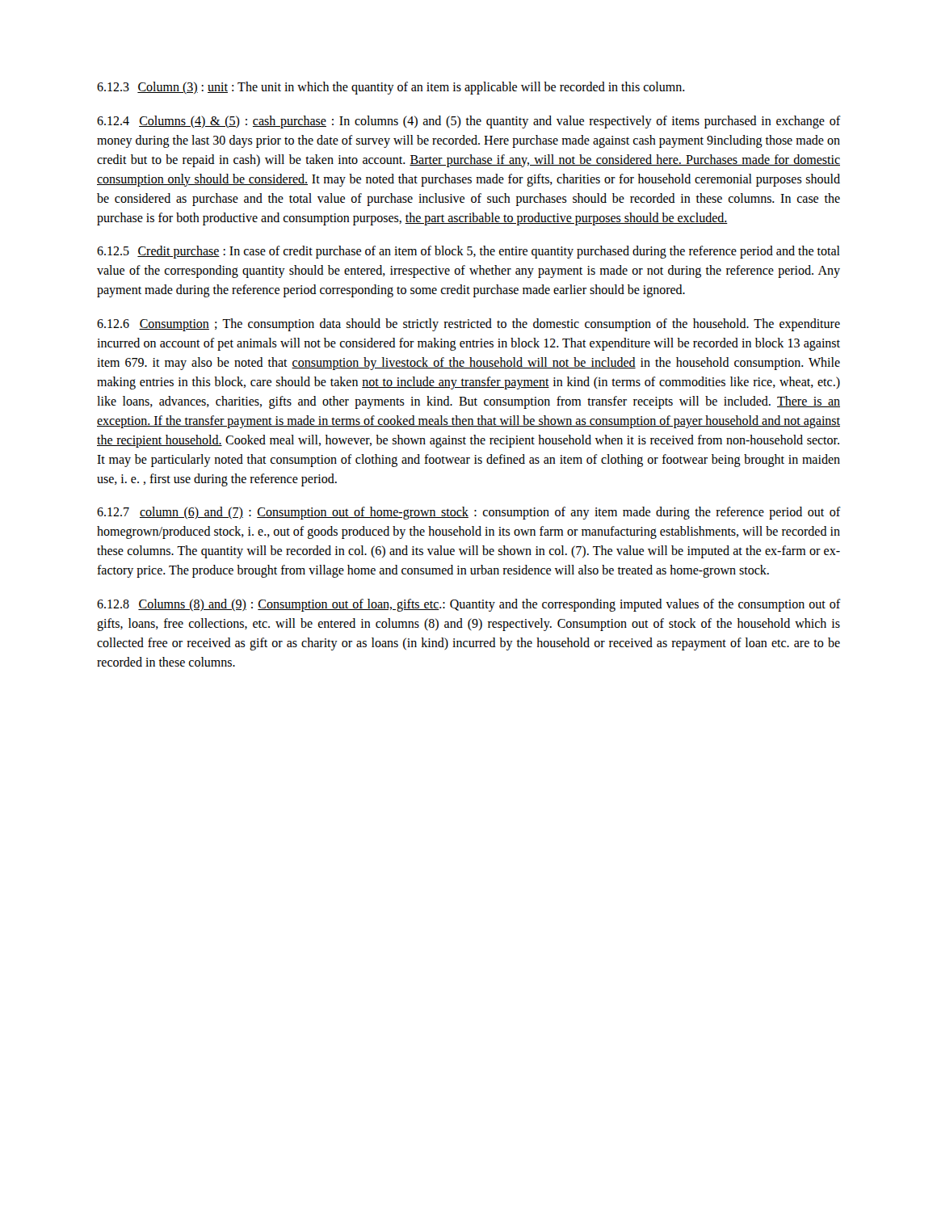6.12.3 Column (3) : unit : The unit in which the quantity of an item is applicable will be recorded in this column.
6.12.4 Columns (4) & (5) : cash purchase : In columns (4) and (5) the quantity and value respectively of items purchased in exchange of money during the last 30 days prior to the date of survey will be recorded. Here purchase made against cash payment 9including those made on credit but to be repaid in cash) will be taken into account. Barter purchase if any, will not be considered here. Purchases made for domestic consumption only should be considered. It may be noted that purchases made for gifts, charities or for household ceremonial purposes should be considered as purchase and the total value of purchase inclusive of such purchases should be recorded in these columns. In case the purchase is for both productive and consumption purposes, the part ascribable to productive purposes should be excluded.
6.12.5 Credit purchase : In case of credit purchase of an item of block 5, the entire quantity purchased during the reference period and the total value of the corresponding quantity should be entered, irrespective of whether any payment is made or not during the reference period. Any payment made during the reference period corresponding to some credit purchase made earlier should be ignored.
6.12.6 Consumption ; The consumption data should be strictly restricted to the domestic consumption of the household. The expenditure incurred on account of pet animals will not be considered for making entries in block 12. That expenditure will be recorded in block 13 against item 679. it may also be noted that consumption by livestock of the household will not be included in the household consumption. While making entries in this block, care should be taken not to include any transfer payment in kind (in terms of commodities like rice, wheat, etc.) like loans, advances, charities, gifts and other payments in kind. But consumption from transfer receipts will be included. There is an exception. If the transfer payment is made in terms of cooked meals then that will be shown as consumption of payer household and not against the recipient household. Cooked meal will, however, be shown against the recipient household when it is received from non-household sector. It may be particularly noted that consumption of clothing and footwear is defined as an item of clothing or footwear being brought in maiden use, i. e. , first use during the reference period.
6.12.7 column (6) and (7) : Consumption out of home-grown stock : consumption of any item made during the reference period out of homegrown/produced stock, i. e., out of goods produced by the household in its own farm or manufacturing establishments, will be recorded in these columns. The quantity will be recorded in col. (6) and its value will be shown in col. (7). The value will be imputed at the ex-farm or ex-factory price. The produce brought from village home and consumed in urban residence will also be treated as home-grown stock.
6.12.8 Columns (8) and (9) : Consumption out of loan, gifts etc.: Quantity and the corresponding imputed values of the consumption out of gifts, loans, free collections, etc. will be entered in columns (8) and (9) respectively. Consumption out of stock of the household which is collected free or received as gift or as charity or as loans (in kind) incurred by the household or received as repayment of loan etc. are to be recorded in these columns.